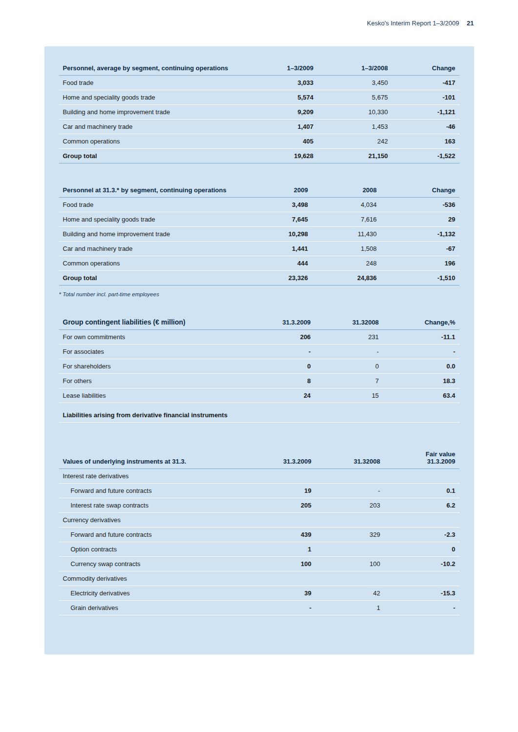Kesko's Interim Report 1–3/2009 21
| Personnel, average by segment, continuing operations | 1–3/2009 | 1–3/2008 | Change |
| --- | --- | --- | --- |
| Food trade | 3,033 | 3,450 | -417 |
| Home and speciality goods trade | 5,574 | 5,675 | -101 |
| Building and home improvement trade | 9,209 | 10,330 | -1,121 |
| Car and machinery trade | 1,407 | 1,453 | -46 |
| Common operations | 405 | 242 | 163 |
| Group total | 19,628 | 21,150 | -1,522 |
| Personnel at 31.3.* by segment, continuing operations | 2009 | 2008 | Change |
| --- | --- | --- | --- |
| Food trade | 3,498 | 4,034 | -536 |
| Home and speciality goods trade | 7,645 | 7,616 | 29 |
| Building and home improvement trade | 10,298 | 11,430 | -1,132 |
| Car and machinery trade | 1,441 | 1,508 | -67 |
| Common operations | 444 | 248 | 196 |
| Group total | 23,326 | 24,836 | -1,510 |
* Total number incl. part-time employees
| Group contingent liabilities (€ million) | 31.3.2009 | 31.32008 | Change,% |
| --- | --- | --- | --- |
| For own commitments | 206 | 231 | -11.1 |
| For associates | - | - | - |
| For shareholders | 0 | 0 | 0.0 |
| For others | 8 | 7 | 18.3 |
| Lease liabilities | 24 | 15 | 63.4 |
| Liabilities arising from derivative financial instruments |
| Values of underlying instruments at 31.3. | 31.3.2009 | 31.32008 | Fair value 31.3.2009 |
| --- | --- | --- | --- |
| Interest rate derivatives |
| Forward and future contracts | 19 | - | 0.1 |
| Interest rate swap contracts | 205 | 203 | 6.2 |
| Currency derivatives |
| Forward and future contracts | 439 | 329 | -2.3 |
| Option contracts | 1 | | 0 |
| Currency swap contracts | 100 | 100 | -10.2 |
| Commodity derivatives |
| Electricity derivatives | 39 | 42 | -15.3 |
| Grain derivatives | - | 1 | - |